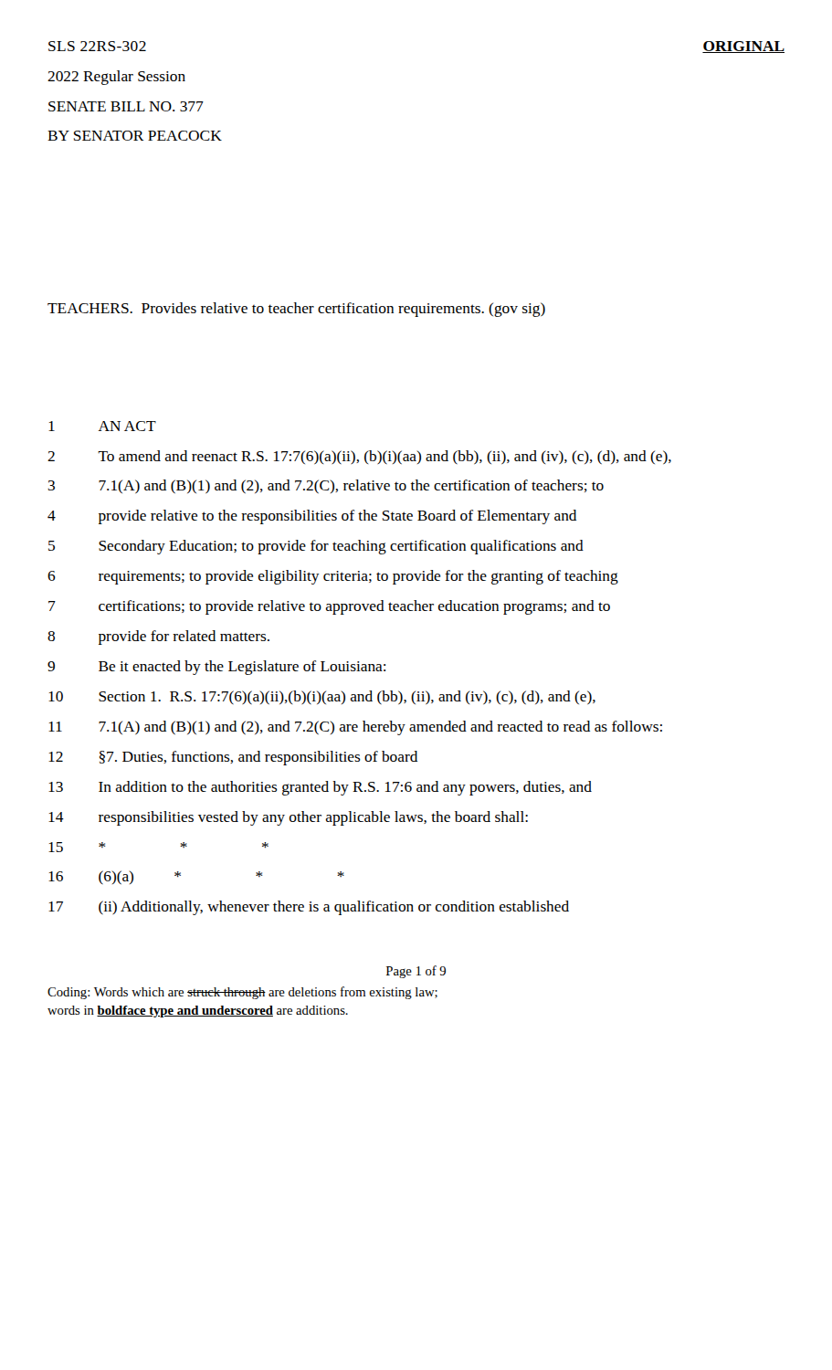SLS 22RS-302 ORIGINAL
2022 Regular Session
SENATE BILL NO. 377
BY SENATOR PEACOCK
TEACHERS. Provides relative to teacher certification requirements. (gov sig)
| 1 | AN ACT |
| 2 | To amend and reenact R.S. 17:7(6)(a)(ii), (b)(i)(aa) and (bb), (ii), and (iv), (c), (d), and (e), |
| 3 | 7.1(A) and (B)(1) and (2), and 7.2(C), relative to the certification of teachers; to |
| 4 | provide relative to the responsibilities of the State Board of Elementary and |
| 5 | Secondary Education; to provide for teaching certification qualifications and |
| 6 | requirements; to provide eligibility criteria; to provide for the granting of teaching |
| 7 | certifications; to provide relative to approved teacher education programs; and to |
| 8 | provide for related matters. |
| 9 | Be it enacted by the Legislature of Louisiana: |
| 10 | Section 1. R.S. 17:7(6)(a)(ii),(b)(i)(aa) and (bb), (ii), and (iv), (c), (d), and (e), |
| 11 | 7.1(A) and (B)(1) and (2), and 7.2(C) are hereby amended and reacted to read as follows: |
| 12 | §7. Duties, functions, and responsibilities of board |
| 13 | In addition to the authorities granted by R.S. 17:6 and any powers, duties, and |
| 14 | responsibilities vested by any other applicable laws, the board shall: |
| 15 | * * * |
| 16 | (6)(a) * * * |
| 17 | (ii) Additionally, whenever there is a qualification or condition established |
Page 1 of 9
Coding: Words which are struck through are deletions from existing law;
words in boldface type and underscored are additions.